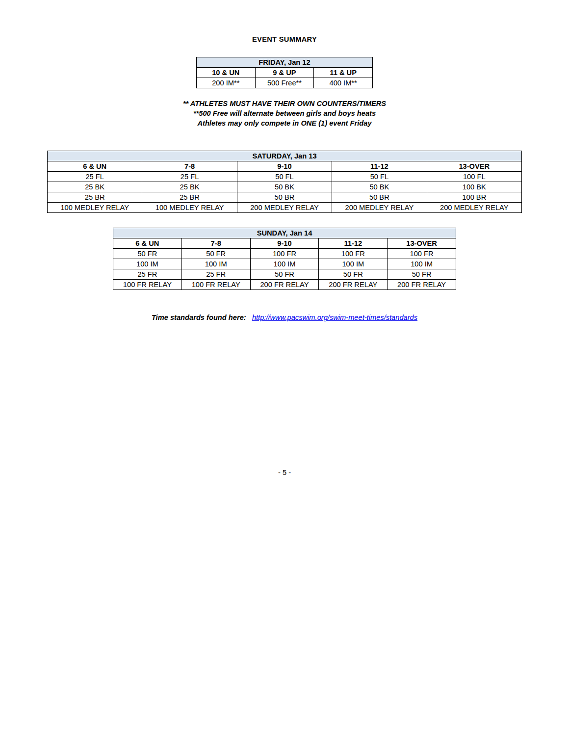EVENT SUMMARY
| FRIDAY, Jan 12 |
| 10 & UN | 9 & UP | 11 & UP |
| 200 IM** | 500 Free** | 400 IM** |
** ATHLETES MUST HAVE THEIR OWN COUNTERS/TIMERS
**500 Free will alternate between girls and boys heats
Athletes may only compete in ONE (1) event Friday
| SATURDAY, Jan 13 |
| 6 & UN | 7-8 | 9-10 | 11-12 | 13-OVER |
| 25 FL | 25 FL | 50 FL | 50 FL | 100 FL |
| 25 BK | 25 BK | 50 BK | 50 BK | 100 BK |
| 25 BR | 25 BR | 50 BR | 50 BR | 100 BR |
| 100 MEDLEY RELAY | 100 MEDLEY RELAY | 200 MEDLEY RELAY | 200 MEDLEY RELAY | 200 MEDLEY RELAY |
| SUNDAY, Jan 14 |
| 6 & UN | 7-8 | 9-10 | 11-12 | 13-OVER |
| 50 FR | 50 FR | 100 FR | 100 FR | 100 FR |
| 100 IM | 100 IM | 100 IM | 100 IM | 100 IM |
| 25 FR | 25 FR | 50 FR | 50 FR | 50 FR |
| 100 FR RELAY | 100 FR RELAY | 200 FR RELAY | 200 FR RELAY | 200 FR RELAY |
Time standards found here: http://www.pacswim.org/swim-meet-times/standards
- 5 -